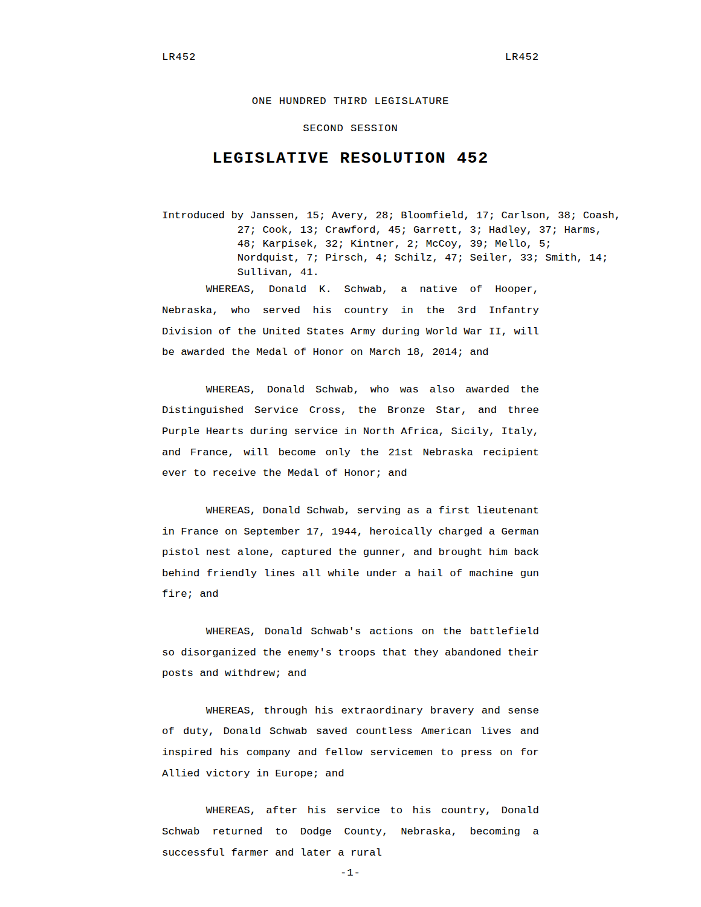LR452 LR452
ONE HUNDRED THIRD LEGISLATURE
SECOND SESSION
LEGISLATIVE RESOLUTION 452
Introduced by Janssen, 15; Avery, 28; Bloomfield, 17; Carlson, 38; Coash, 27; Cook, 13; Crawford, 45; Garrett, 3; Hadley, 37; Harms, 48; Karpisek, 32; Kintner, 2; McCoy, 39; Mello, 5; Nordquist, 7; Pirsch, 4; Schilz, 47; Seiler, 33; Smith, 14; Sullivan, 41.
WHEREAS, Donald K. Schwab, a native of Hooper, Nebraska, who served his country in the 3rd Infantry Division of the United States Army during World War II, will be awarded the Medal of Honor on March 18, 2014; and
WHEREAS, Donald Schwab, who was also awarded the Distinguished Service Cross, the Bronze Star, and three Purple Hearts during service in North Africa, Sicily, Italy, and France, will become only the 21st Nebraska recipient ever to receive the Medal of Honor; and
WHEREAS, Donald Schwab, serving as a first lieutenant in France on September 17, 1944, heroically charged a German pistol nest alone, captured the gunner, and brought him back behind friendly lines all while under a hail of machine gun fire; and
WHEREAS, Donald Schwab's actions on the battlefield so disorganized the enemy's troops that they abandoned their posts and withdrew; and
WHEREAS, through his extraordinary bravery and sense of duty, Donald Schwab saved countless American lives and inspired his company and fellow servicemen to press on for Allied victory in Europe; and
WHEREAS, after his service to his country, Donald Schwab returned to Dodge County, Nebraska, becoming a successful farmer and later a rural
-1-